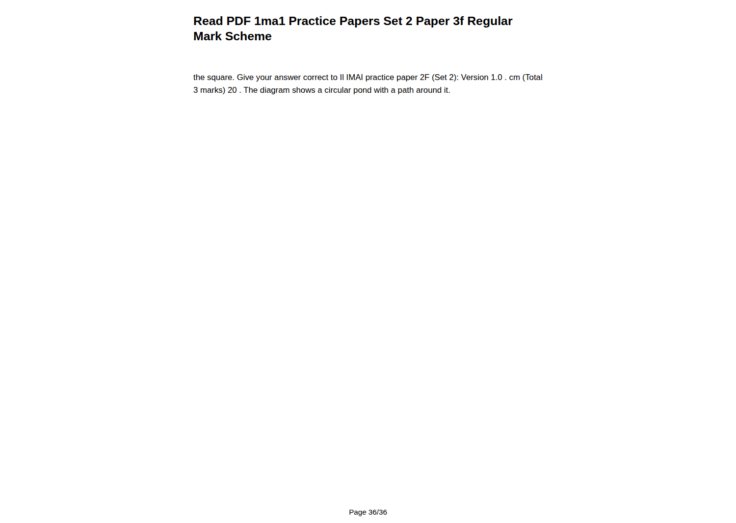Read PDF 1ma1 Practice Papers Set 2 Paper 3f Regular Mark Scheme
the square. Give your answer correct to Il IMAI practice paper 2F (Set 2): Version 1.0 . cm (Total 3 marks) 20 . The diagram shows a circular pond with a path around it.
Page 36/36